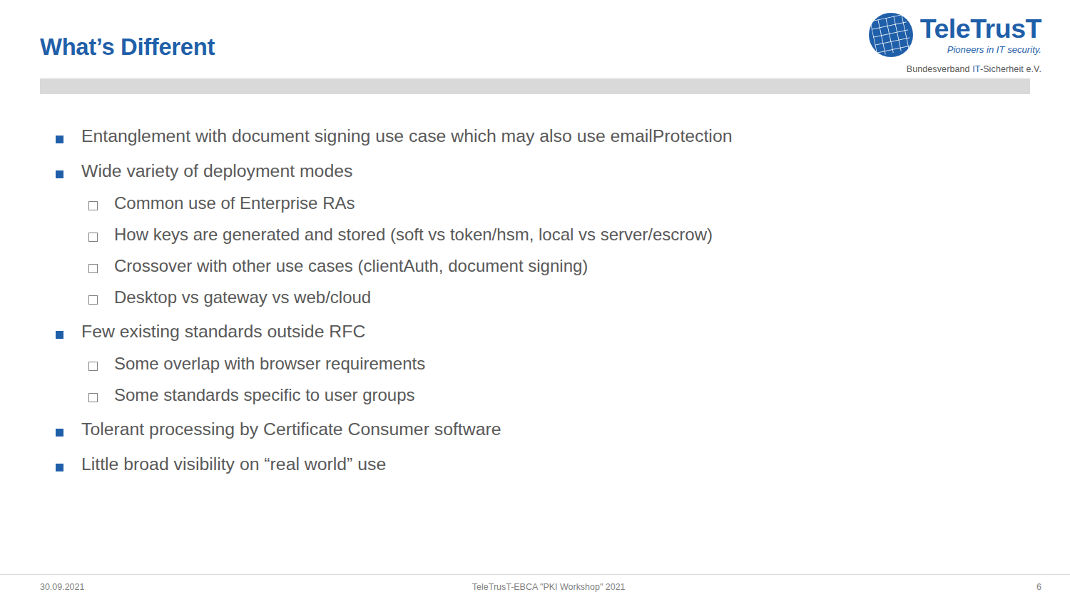What’s Different
TeleTrusT
Pioneers in IT security.
Bundesverband IT-Sicherheit e.V.
Entanglement with document signing use case which may also use emailProtection
Wide variety of deployment modes
Common use of Enterprise RAs
How keys are generated and stored (soft vs token/hsm, local vs server/escrow)
Crossover with other use cases (clientAuth, document signing)
Desktop vs gateway vs web/cloud
Few existing standards outside RFC
Some overlap with browser requirements
Some standards specific to user groups
Tolerant processing by Certificate Consumer software
Little broad visibility on “real world” use
30.09.2021
TeleTrusT-EBCA "PKI Workshop" 2021
6